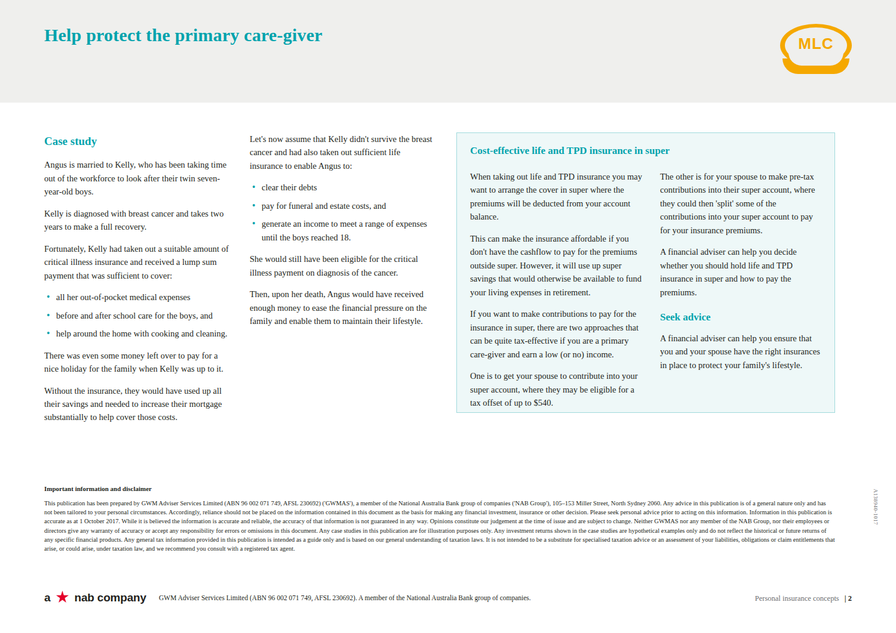Help protect the primary care-giver
MLC
Case study
Angus is married to Kelly, who has been taking time out of the workforce to look after their twin seven-year-old boys.
Kelly is diagnosed with breast cancer and takes two years to make a full recovery.
Fortunately, Kelly had taken out a suitable amount of critical illness insurance and received a lump sum payment that was sufficient to cover:
all her out-of-pocket medical expenses
before and after school care for the boys, and
help around the home with cooking and cleaning.
There was even some money left over to pay for a nice holiday for the family when Kelly was up to it.
Without the insurance, they would have used up all their savings and needed to increase their mortgage substantially to help cover those costs.
Let's now assume that Kelly didn't survive the breast cancer and had also taken out sufficient life insurance to enable Angus to:
clear their debts
pay for funeral and estate costs, and
generate an income to meet a range of expenses until the boys reached 18.
She would still have been eligible for the critical illness payment on diagnosis of the cancer.
Then, upon her death, Angus would have received enough money to ease the financial pressure on the family and enable them to maintain their lifestyle.
Cost-effective life and TPD insurance in super
When taking out life and TPD insurance you may want to arrange the cover in super where the premiums will be deducted from your account balance.
This can make the insurance affordable if you don't have the cashflow to pay for the premiums outside super. However, it will use up super savings that would otherwise be available to fund your living expenses in retirement.
If you want to make contributions to pay for the insurance in super, there are two approaches that can be quite tax-effective if you are a primary care-giver and earn a low (or no) income.
One is to get your spouse to contribute into your super account, where they may be eligible for a tax offset of up to $540.
The other is for your spouse to make pre-tax contributions into their super account, where they could then 'split' some of the contributions into your super account to pay for your insurance premiums.
A financial adviser can help you decide whether you should hold life and TPD insurance in super and how to pay the premiums.
Seek advice
A financial adviser can help you ensure that you and your spouse have the right insurances in place to protect your family's lifestyle.
Important information and disclaimer
This publication has been prepared by GWM Adviser Services Limited (ABN 96 002 071 749, AFSL 230692) ('GWMAS'), a member of the National Australia Bank group of companies ('NAB Group'), 105–153 Miller Street, North Sydney 2060. Any advice in this publication is of a general nature only and has not been tailored to your personal circumstances. Accordingly, reliance should not be placed on the information contained in this document as the basis for making any financial investment, insurance or other decision. Please seek personal advice prior to acting on this information. Information in this publication is accurate as at 1 October 2017. While it is believed the information is accurate and reliable, the accuracy of that information is not guaranteed in any way. Opinions constitute our judgement at the time of issue and are subject to change. Neither GWMAS nor any member of the NAB Group, nor their employees or directors give any warranty of accuracy or accept any responsibility for errors or omissions in this document. Any case studies in this publication are for illustration purposes only. Any investment returns shown in the case studies are hypothetical examples only and do not reflect the historical or future returns of any specific financial products. Any general tax information provided in this publication is intended as a guide only and is based on our general understanding of taxation laws. It is not intended to be a substitute for specialised taxation advice or an assessment of your liabilities, obligations or claim entitlements that arise, or could arise, under taxation law, and we recommend you consult with a registered tax agent.
a nab company
GWM Adviser Services Limited (ABN 96 002 071 749, AFSL 230692). A member of the National Australia Bank group of companies.
Personal insurance concepts | 2
A138940-1017